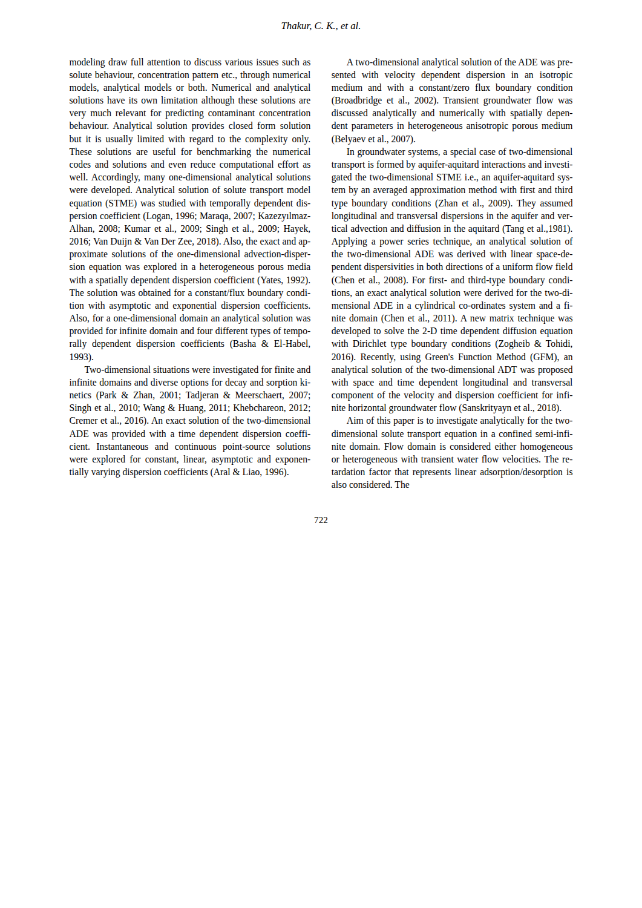Thakur, C. K., et al.
modeling draw full attention to discuss various issues such as solute behaviour, concentration pattern etc., through numerical models, analytical models or both. Numerical and analytical solutions have its own limitation although these solutions are very much relevant for predicting contaminant concentration behaviour. Analytical solution provides closed form solution but it is usually limited with regard to the complexity only. These solutions are useful for benchmarking the numerical codes and solutions and even reduce computational effort as well. Accordingly, many one-dimensional analytical solutions were developed. Analytical solution of solute transport model equation (STME) was studied with temporally dependent dispersion coefficient (Logan, 1996; Maraqa, 2007; Kazezyılmaz-Alhan, 2008; Kumar et al., 2009; Singh et al., 2009; Hayek, 2016; Van Duijn & Van Der Zee, 2018). Also, the exact and approximate solutions of the one-dimensional advection-dispersion equation was explored in a heterogeneous porous media with a spatially dependent dispersion coefficient (Yates, 1992). The solution was obtained for a constant/flux boundary condition with asymptotic and exponential dispersion coefficients. Also, for a one-dimensional domain an analytical solution was provided for infinite domain and four different types of temporally dependent dispersion coefficients (Basha & El-Habel, 1993).
Two-dimensional situations were investigated for finite and infinite domains and diverse options for decay and sorption kinetics (Park & Zhan, 2001; Tadjeran & Meerschaert, 2007; Singh et al., 2010; Wang & Huang, 2011; Khebchareon, 2012; Cremer et al., 2016). An exact solution of the two-dimensional ADE was provided with a time dependent dispersion coefficient. Instantaneous and continuous point-source solutions were explored for constant, linear, asymptotic and exponentially varying dispersion coefficients (Aral & Liao, 1996).
A two-dimensional analytical solution of the ADE was presented with velocity dependent dispersion in an isotropic medium and with a constant/zero flux boundary condition (Broadbridge et al., 2002). Transient groundwater flow was discussed analytically and numerically with spatially dependent parameters in heterogeneous anisotropic porous medium (Belyaev et al., 2007).
In groundwater systems, a special case of two-dimensional transport is formed by aquifer-aquitard interactions and investigated the two-dimensional STME i.e., an aquifer-aquitard system by an averaged approximation method with first and third type boundary conditions (Zhan et al., 2009). They assumed longitudinal and transversal dispersions in the aquifer and vertical advection and diffusion in the aquitard (Tang et al.,1981). Applying a power series technique, an analytical solution of the two-dimensional ADE was derived with linear space-dependent dispersivities in both directions of a uniform flow field (Chen et al., 2008). For first- and third-type boundary conditions, an exact analytical solution were derived for the two-dimensional ADE in a cylindrical co-ordinates system and a finite domain (Chen et al., 2011). A new matrix technique was developed to solve the 2-D time dependent diffusion equation with Dirichlet type boundary conditions (Zogheib & Tohidi, 2016). Recently, using Green's Function Method (GFM), an analytical solution of the two-dimensional ADT was proposed with space and time dependent longitudinal and transversal component of the velocity and dispersion coefficient for infinite horizontal groundwater flow (Sanskrityayn et al., 2018).
Aim of this paper is to investigate analytically for the two-dimensional solute transport equation in a confined semi-infinite domain. Flow domain is considered either homogeneous or heterogeneous with transient water flow velocities. The retardation factor that represents linear adsorption/desorption is also considered. The
722